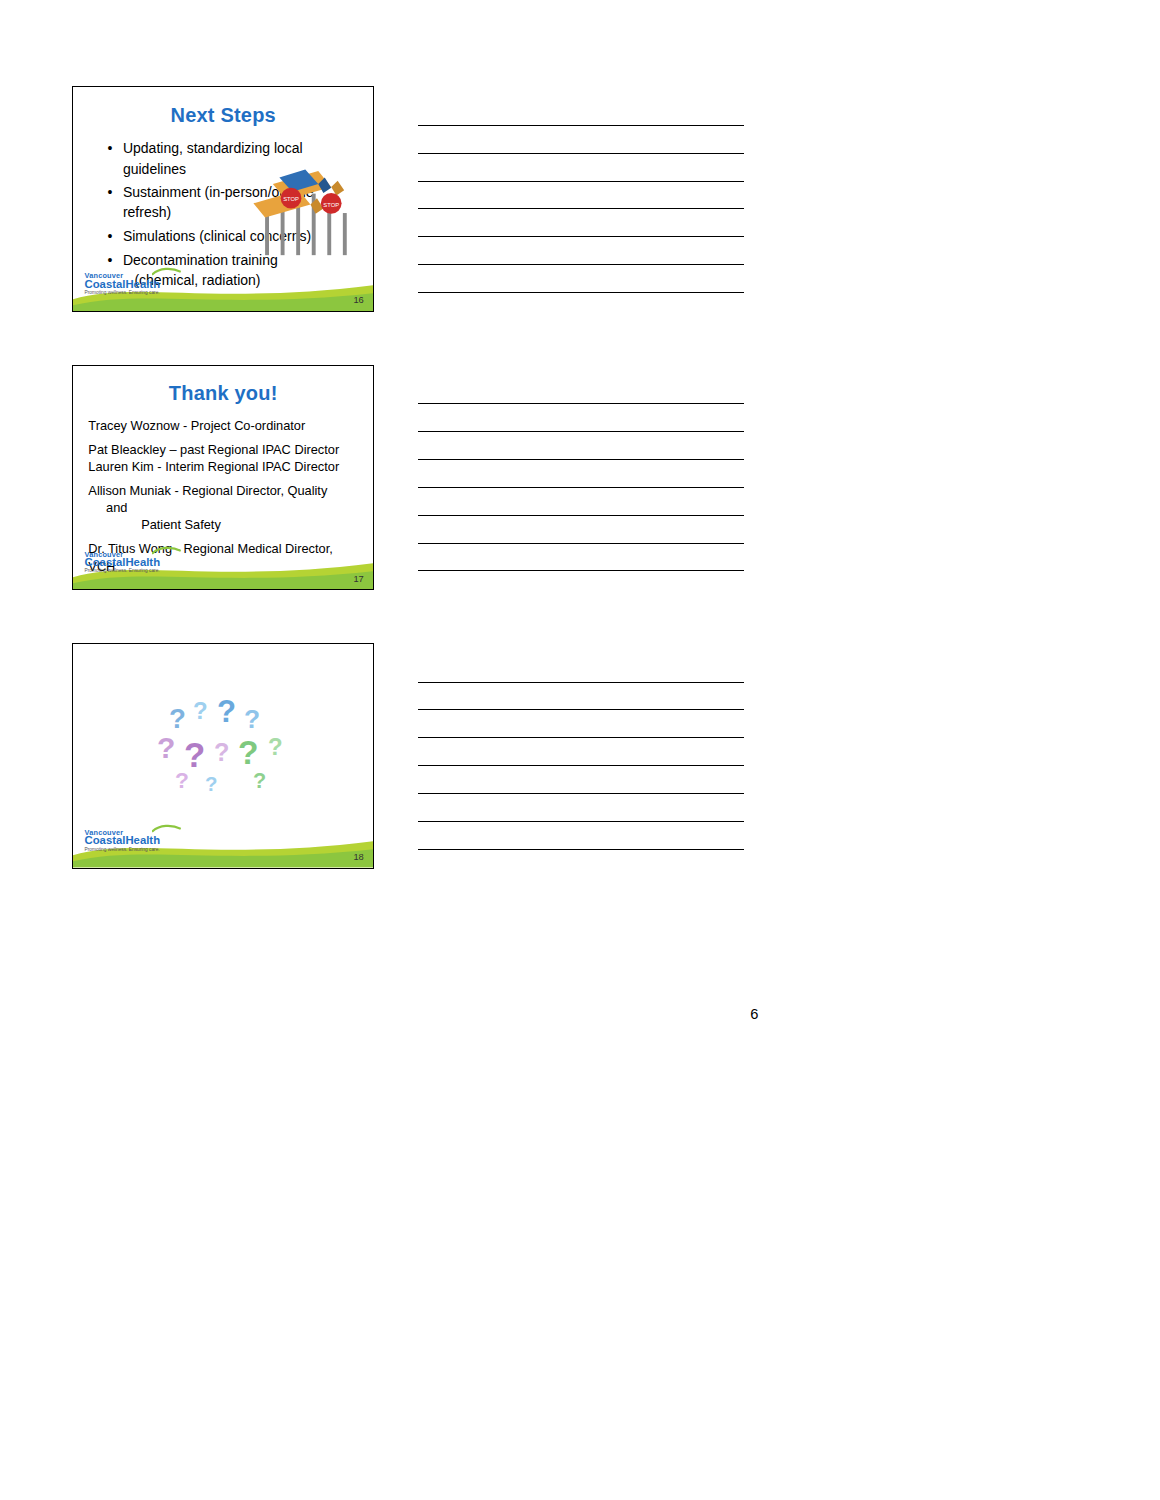Next Steps
Updating, standardizing local guidelines
Sustainment (in-person/on-line refresh)
Simulations (clinical concerns)
Decontamination training(chemical, radiation)
Work with partners tocontinually improve
STOP STOP
Vancouver Coastal Health Promoting wellness. Ensuring care.
16
Thank you!
Tracey Woznow - Project Co-ordinator
Pat Bleackley – past Regional IPAC Director
Lauren Kim - Interim Regional IPAC Director
Allison Muniak - Regional Director, Quality and Patient Safety
Dr. Titus Wong - Regional Medical Director, VCH
Infection Preventionists
Workplace Health – Tigran Bajgoric
Vancouver Coastal Health Promoting wellness. Ensuring care.
17
? ? ? ? ? ? ? ? ? ? ? ?
Vancouver Coastal Health Promoting wellness. Ensuring care.
18
6